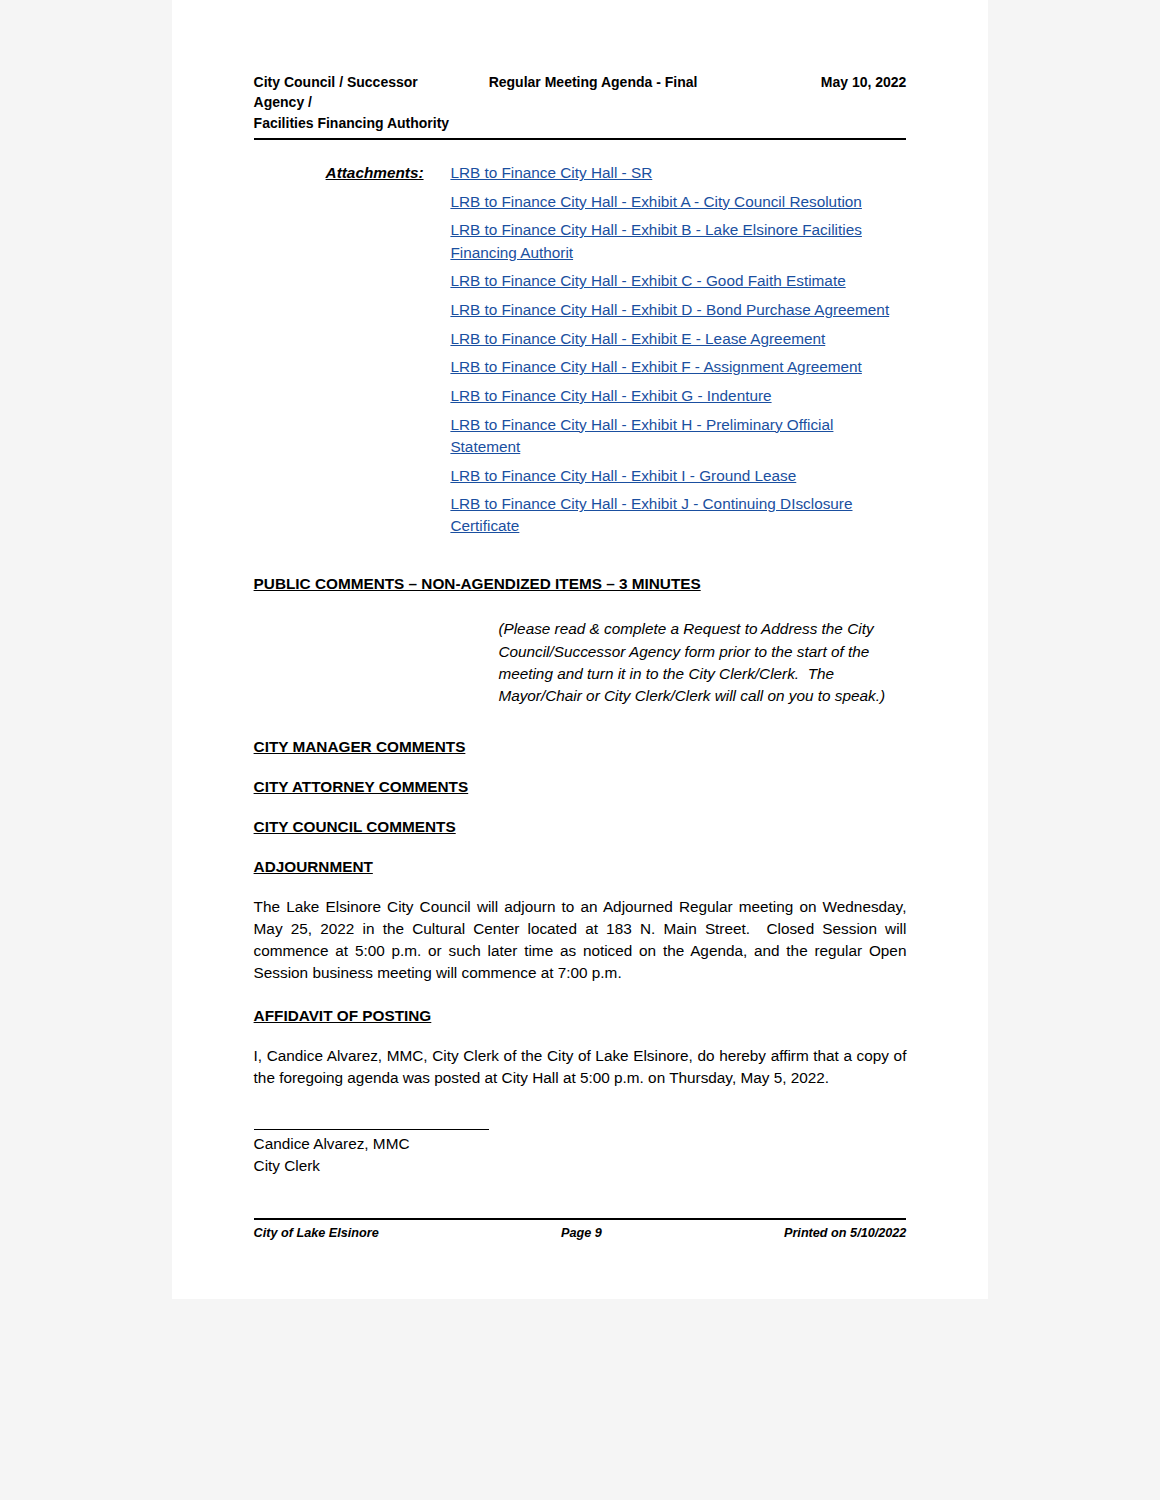City Council / Successor Agency /
Facilities Financing Authority
Regular Meeting Agenda - Final
May 10, 2022
Attachments:
LRB to Finance City Hall - SR
LRB to Finance City Hall - Exhibit A - City Council Resolution
LRB to Finance City Hall - Exhibit B - Lake Elsinore Facilities Financing Authorit
LRB to Finance City Hall - Exhibit C - Good Faith Estimate
LRB to Finance City Hall - Exhibit D - Bond Purchase Agreement
LRB to Finance City Hall - Exhibit E - Lease Agreement
LRB to Finance City Hall - Exhibit F - Assignment Agreement
LRB to Finance City Hall - Exhibit G - Indenture
LRB to Finance City Hall - Exhibit H - Preliminary Official Statement
LRB to Finance City Hall - Exhibit I - Ground Lease
LRB to Finance City Hall - Exhibit J - Continuing DIsclosure Certificate
PUBLIC COMMENTS – NON-AGENDIZED ITEMS – 3 MINUTES
(Please read & complete a Request to Address the City Council/Successor Agency form prior to the start of the meeting and turn it in to the City Clerk/Clerk. The Mayor/Chair or City Clerk/Clerk will call on you to speak.)
CITY MANAGER COMMENTS
CITY ATTORNEY COMMENTS
CITY COUNCIL COMMENTS
ADJOURNMENT
The Lake Elsinore City Council will adjourn to an Adjourned Regular meeting on Wednesday, May 25, 2022 in the Cultural Center located at 183 N. Main Street. Closed Session will commence at 5:00 p.m. or such later time as noticed on the Agenda, and the regular Open Session business meeting will commence at 7:00 p.m.
AFFIDAVIT OF POSTING
I, Candice Alvarez, MMC, City Clerk of the City of Lake Elsinore, do hereby affirm that a copy of the foregoing agenda was posted at City Hall at 5:00 p.m. on Thursday, May 5, 2022.
Candice Alvarez, MMC
City Clerk
City of Lake Elsinore
Page 9
Printed on 5/10/2022